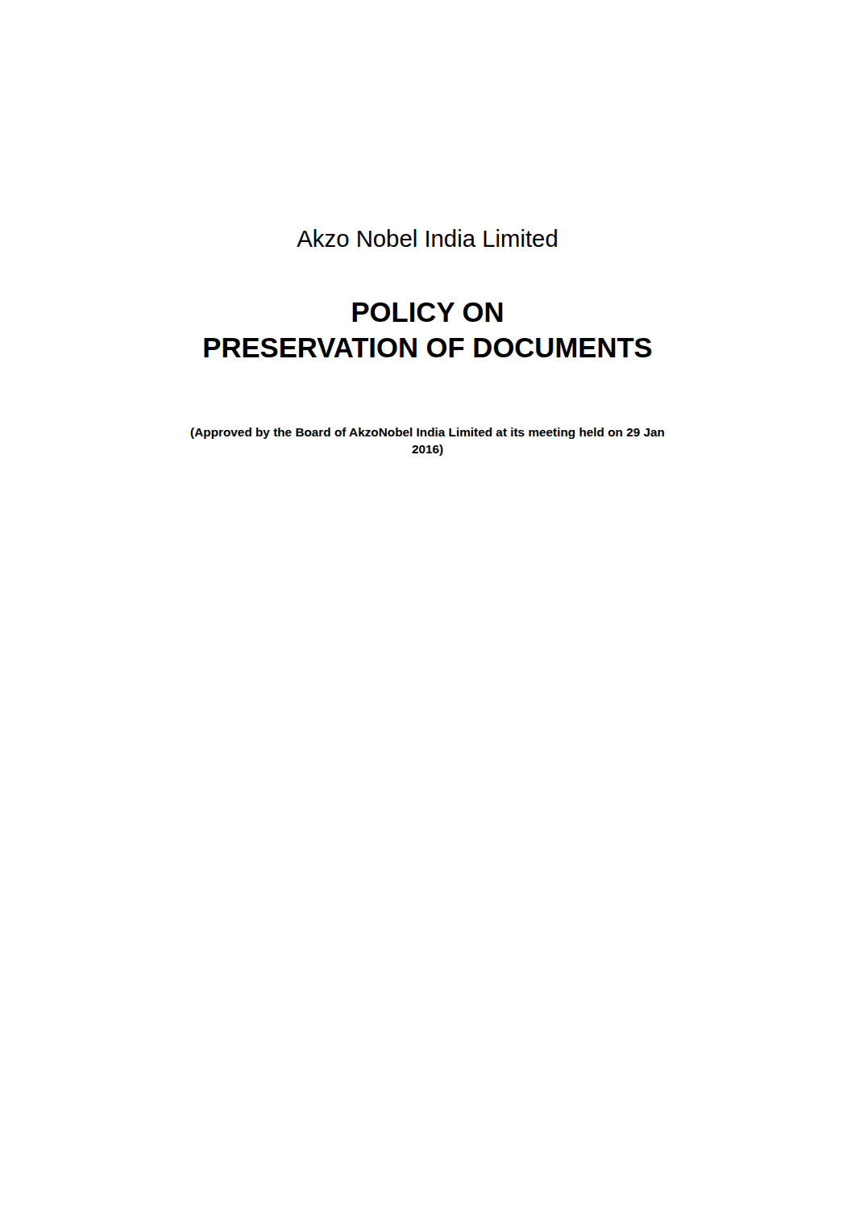Akzo Nobel India Limited
POLICY ON
PRESERVATION OF DOCUMENTS
(Approved by the Board of AkzoNobel India Limited at its meeting held on 29 Jan 2016)